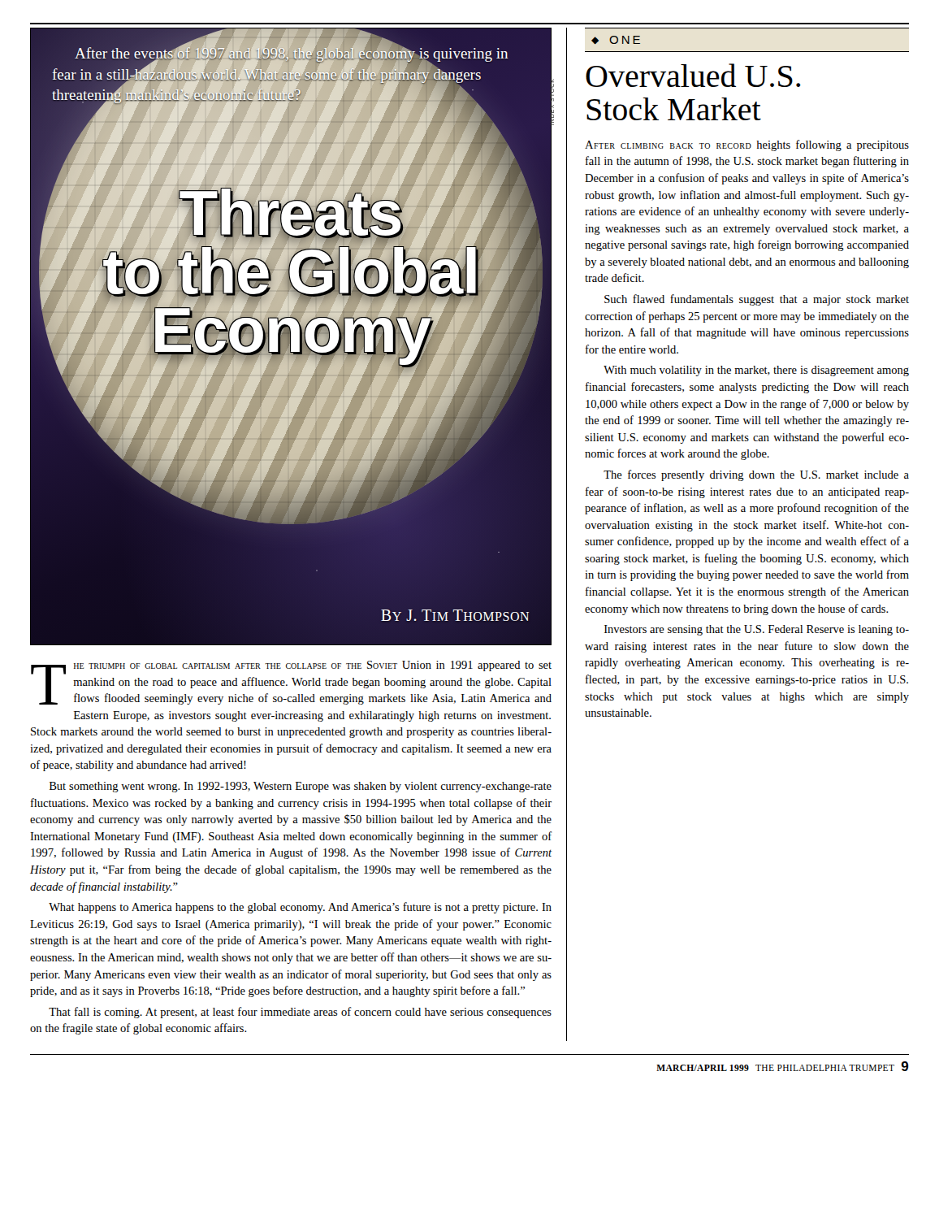After the events of 1997 and 1998, the global economy is quivering in fear in a still-hazardous world. What are some of the primary dangers threatening mankind’s economic future?
Threats to the Global Economy
BY J. TIM THOMPSON
The triumph of global capitalism after the collapse of the Soviet Union in 1991 appeared to set mankind on the road to peace and affluence. World trade began booming around the globe. Capital flows flooded seemingly every niche of so-called emerging markets like Asia, Latin America and Eastern Europe, as investors sought ever-increasing and exhilaratingly high returns on investment. Stock markets around the world seemed to burst in unprecedented growth and prosperity as countries liberalized, privatized and deregulated their economies in pursuit of democracy and capitalism. It seemed a new era of peace, stability and abundance had arrived!
But something went wrong. In 1992-1993, Western Europe was shaken by violent currency-exchange-rate fluctuations. Mexico was rocked by a banking and currency crisis in 1994-1995 when total collapse of their economy and currency was only narrowly averted by a massive $50 billion bailout led by America and the International Monetary Fund (IMF). Southeast Asia melted down economically beginning in the summer of 1997, followed by Russia and Latin America in August of 1998. As the November 1998 issue of Current History put it, “Far from being the decade of global capitalism, the 1990s may well be remembered as the decade of financial instability.”
What happens to America happens to the global economy. And America’s future is not a pretty picture. In Leviticus 26:19, God says to Israel (America primarily), “I will break the pride of your power.” Economic strength is at the heart and core of the pride of America’s power. Many Americans equate wealth with righteousness. In the American mind, wealth shows not only that we are better off than others—it shows we are superior. Many Americans even view their wealth as an indicator of moral superiority, but God sees that only as pride, and as it says in Proverbs 16:18, “Pride goes before destruction, and a haughty spirit before a fall.”
That fall is coming. At present, at least four immediate areas of concern could have serious consequences on the fragile state of global economic affairs.
◆ ONE
Overvalued U.S.
Stock Market
After climbing back to record heights following a precipitous fall in the autumn of 1998, the U.S. stock market began fluttering in December in a confusion of peaks and valleys in spite of America’s robust growth, low inflation and almost-full employment. Such gyrations are evidence of an unhealthy economy with severe underlying weaknesses such as an extremely overvalued stock market, a negative personal savings rate, high foreign borrowing accompanied by a severely bloated national debt, and an enormous and ballooning trade deficit.
Such flawed fundamentals suggest that a major stock market correction of perhaps 25 percent or more may be immediately on the horizon. A fall of that magnitude will have ominous repercussions for the entire world.
With much volatility in the market, there is disagreement among financial forecasters, some analysts predicting the Dow will reach 10,000 while others expect a Dow in the range of 7,000 or below by the end of 1999 or sooner. Time will tell whether the amazingly resilient U.S. economy and markets can withstand the powerful economic forces at work around the globe.
The forces presently driving down the U.S. market include a fear of soon-to-be rising interest rates due to an anticipated reappearance of inflation, as well as a more profound recognition of the overvaluation existing in the stock market itself. White-hot consumer confidence, propped up by the income and wealth effect of a soaring stock market, is fueling the booming U.S. economy, which in turn is providing the buying power needed to save the world from financial collapse. Yet it is the enormous strength of the American economy which now threatens to bring down the house of cards.
Investors are sensing that the U.S. Federal Reserve is leaning toward raising interest rates in the near future to slow down the rapidly overheating American economy. This overheating is reflected, in part, by the excessive earnings-to-price ratios in U.S. stocks which put stock values at highs which are simply unsustainable.
MARCH/APRIL 1999 THE PHILADELPHIA TRUMPET 9
INDEX STOCK